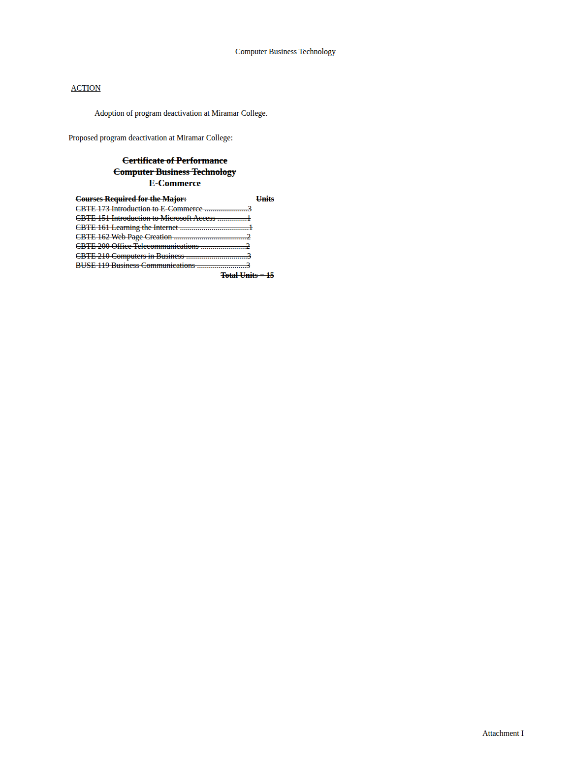Computer Business Technology
ACTION
Adoption of program deactivation at Miramar College.
Proposed program deactivation at Miramar College:
Certificate of Performance
Computer Business Technology
E-Commerce
Courses Required for the Major: Units
CBTE 173 Introduction to E-Commerce ......................3
CBTE 151 Introduction to Microsoft Access ...............1
CBTE 161 Learning the Internet ...................................1
CBTE 162 Web Page Creation .....................................2
CBTE 200 Office Telecommunications .......................2
CBTE 210 Computers in Business ...............................3
BUSE 119 Business Communications .........................3
Total Units = 15
Attachment I